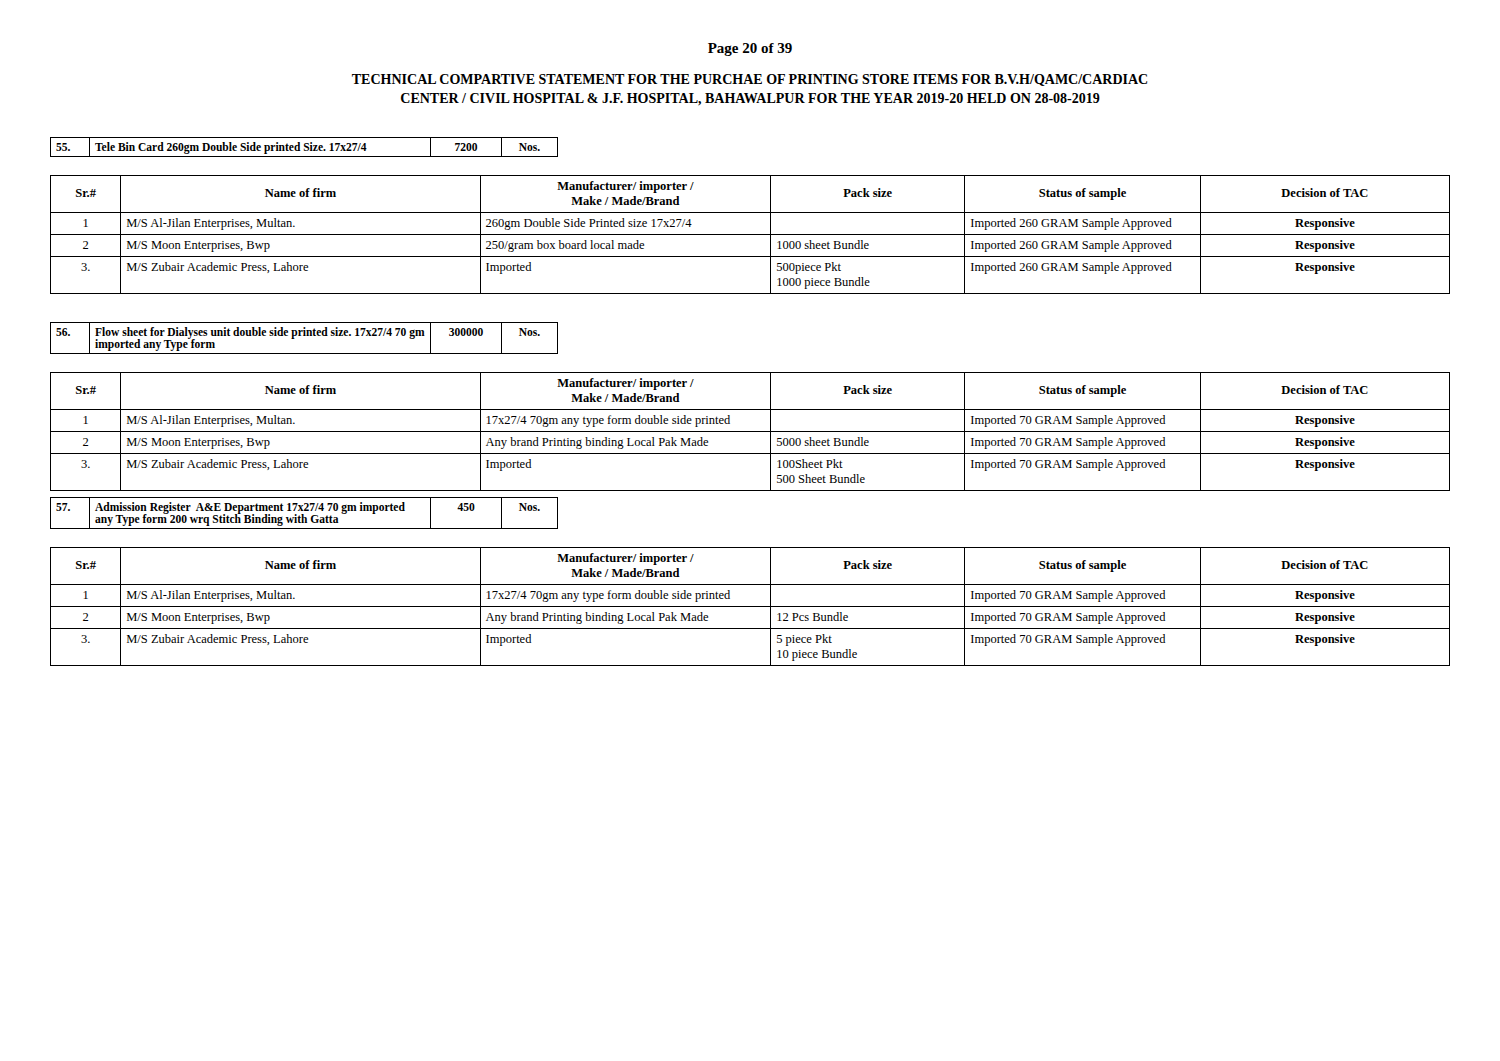Page 20 of 39
TECHNICAL COMPARTIVE STATEMENT FOR THE PURCHAE OF PRINTING STORE ITEMS FOR B.V.H/QAMC/CARDIAC
CENTER / CIVIL HOSPITAL & J.F. HOSPITAL, BAHAWALPUR FOR THE YEAR 2019-20 HELD ON 28-08-2019
| 55. | Tele Bin Card 260gm Double Side printed Size. 17x27/4 | 7200 | Nos. |
| Sr.# | Name of firm | Manufacturer/ importer / Make / Made/Brand | Pack size | Status of sample | Decision of TAC |
| --- | --- | --- | --- | --- | --- |
| 1 | M/S Al-Jilan Enterprises, Multan. | 260gm Double Side Printed size 17x27/4 | | Imported 260 GRAM Sample Approved | Responsive |
| 2 | M/S Moon Enterprises, Bwp | 250/gram box board local made | 1000 sheet Bundle | Imported 260 GRAM Sample Approved | Responsive |
| 3. | M/S Zubair Academic Press, Lahore | Imported | 500piece Pkt 1000 piece Bundle | Imported 260 GRAM Sample Approved | Responsive |
| 56. | Flow sheet for Dialyses unit double side printed size. 17x27/4 70 gm imported any Type form | 300000 | Nos. |
| Sr.# | Name of firm | Manufacturer/ importer / Make / Made/Brand | Pack size | Status of sample | Decision of TAC |
| --- | --- | --- | --- | --- | --- |
| 1 | M/S Al-Jilan Enterprises, Multan. | 17x27/4 70gm any type form double side printed | | Imported 70 GRAM Sample Approved | Responsive |
| 2 | M/S Moon Enterprises, Bwp | Any brand Printing binding Local Pak Made | 5000 sheet Bundle | Imported 70 GRAM Sample Approved | Responsive |
| 3. | M/S Zubair Academic Press, Lahore | Imported | 100Sheet Pkt 500 Sheet Bundle | Imported 70 GRAM Sample Approved | Responsive |
| 57. | Admission Register A&E Department 17x27/4 70 gm imported any Type form 200 wrq Stitch Binding with Gatta | 450 | Nos. |
| Sr.# | Name of firm | Manufacturer/ importer / Make / Made/Brand | Pack size | Status of sample | Decision of TAC |
| --- | --- | --- | --- | --- | --- |
| 1 | M/S Al-Jilan Enterprises, Multan. | 17x27/4 70gm any type form double side printed | | Imported 70 GRAM Sample Approved | Responsive |
| 2 | M/S Moon Enterprises, Bwp | Any brand Printing binding Local Pak Made | 12 Pcs Bundle | Imported 70 GRAM Sample Approved | Responsive |
| 3. | M/S Zubair Academic Press, Lahore | Imported | 5 piece Pkt 10 piece Bundle | Imported 70 GRAM Sample Approved | Responsive |